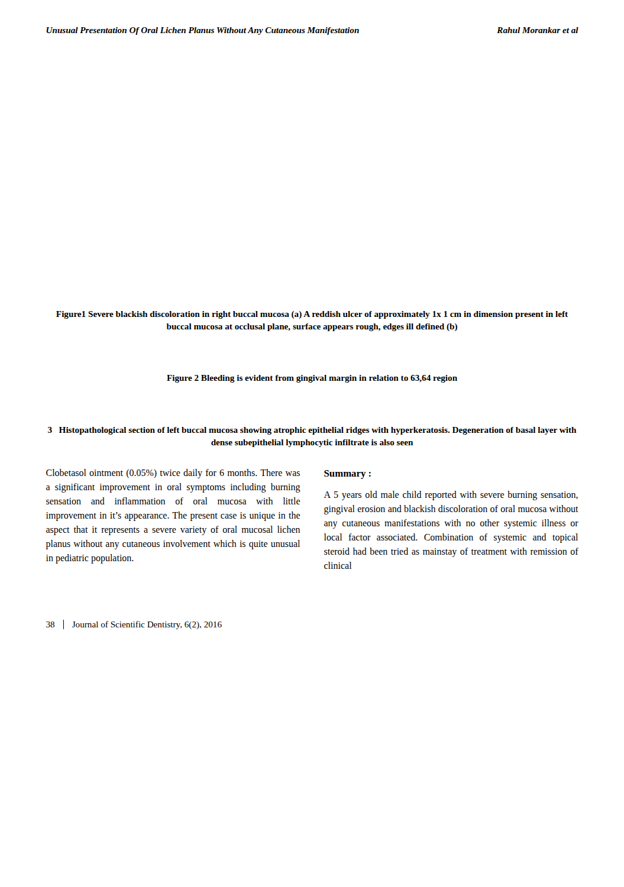Unusual Presentation Of Oral Lichen Planus Without Any Cutaneous Manifestation Rahul Morankar et al
Figure1 Severe blackish discoloration in right buccal mucosa (a) A reddish ulcer of approximately 1x 1 cm in dimension present in left buccal mucosa at occlusal plane, surface appears rough, edges ill defined (b)
Figure 2 Bleeding is evident from gingival margin in relation to 63,64 region
3 Histopathological section of left buccal mucosa showing atrophic epithelial ridges with hyperkeratosis. Degeneration of basal layer with dense subepithelial lymphocytic infiltrate is also seen
Clobetasol ointment (0.05%) twice daily for 6 months. There was a significant improvement in oral symptoms including burning sensation and inflammation of oral mucosa with little improvement in it’s appearance. The present case is unique in the aspect that it represents a severe variety of oral mucosal lichen planus without any cutaneous involvement which is quite unusual in pediatric population.
Summary :
A 5 years old male child reported with severe burning sensation, gingival erosion and blackish discoloration of oral mucosa without any cutaneous manifestations with no other systemic illness or local factor associated. Combination of systemic and topical steroid had been tried as mainstay of treatment with remission of clinical
38 Journal of Scientific Dentistry, 6(2), 2016